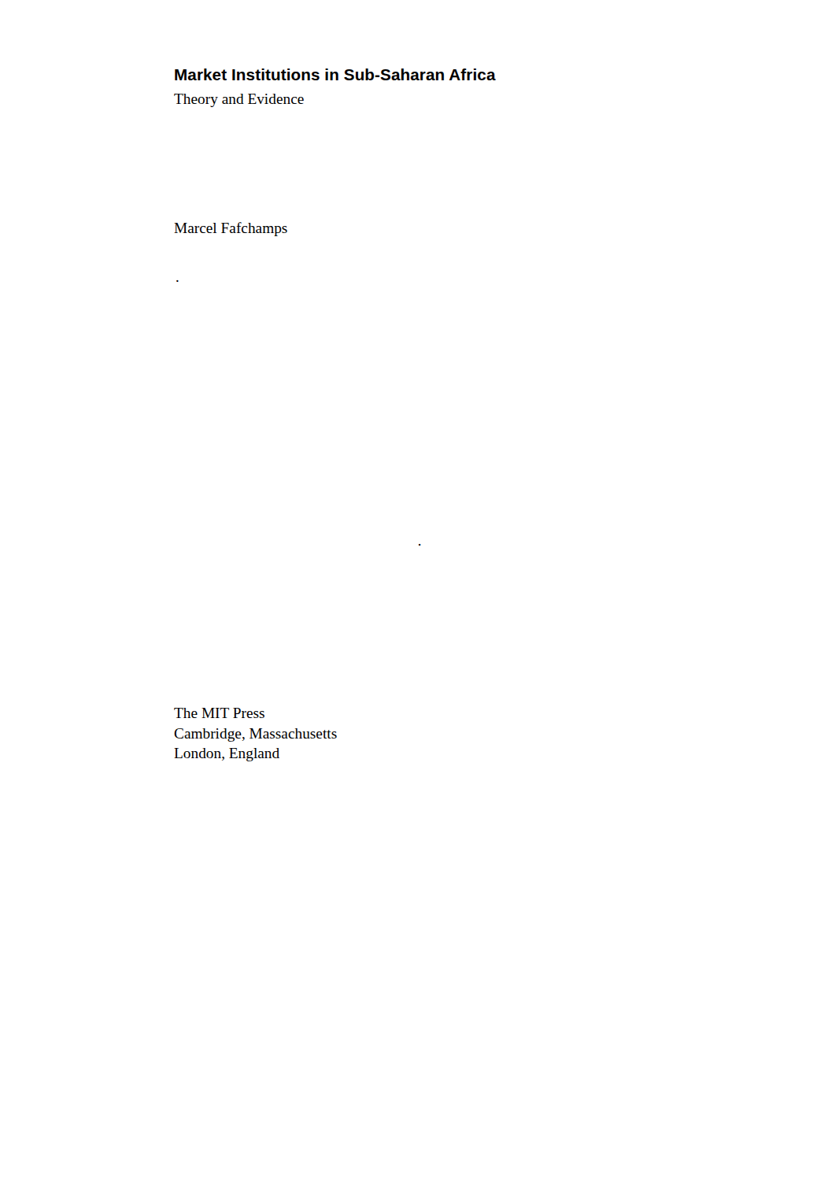Market Institutions in Sub-Saharan Africa
Theory and Evidence
Marcel Fafchamps
.
.
The MIT Press
Cambridge, Massachusetts
London, England